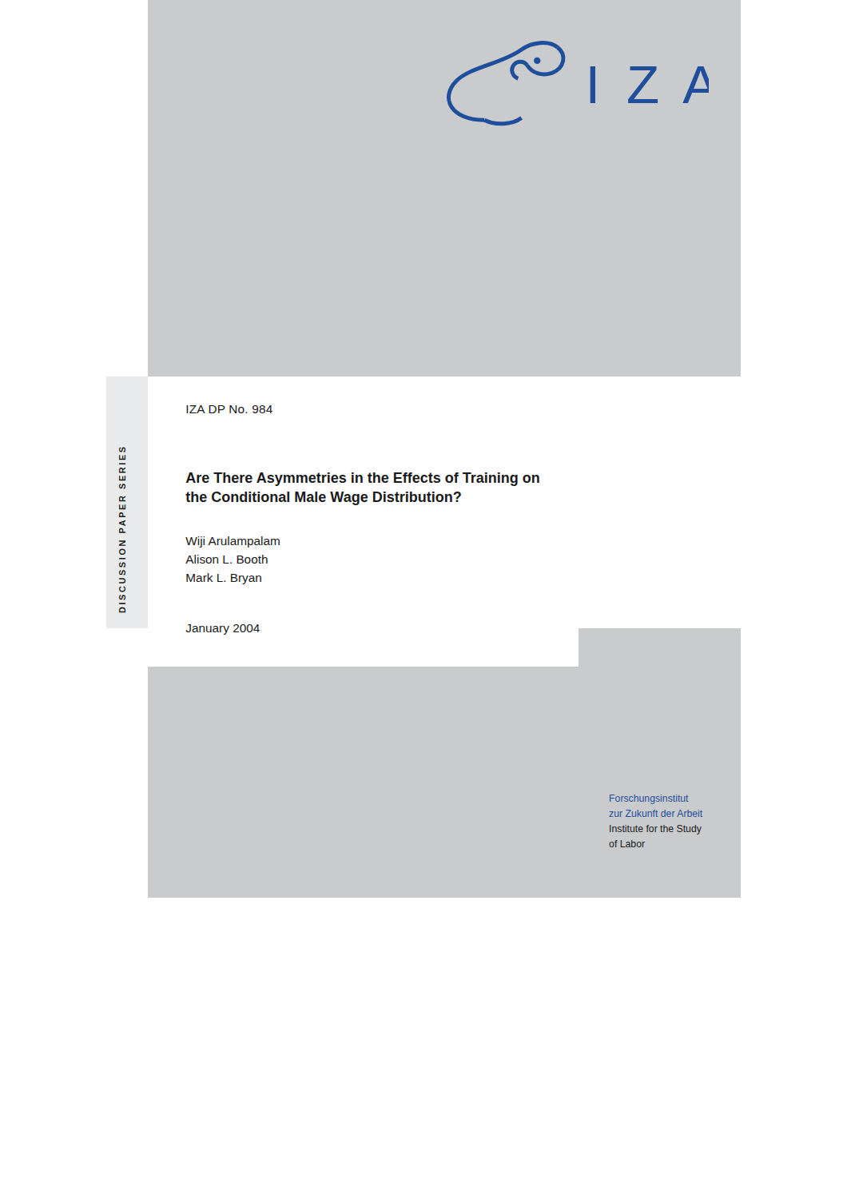I Z A
DISCUSSION PAPER SERIES
IZA DP No. 984
Are There Asymmetries in the Effects of Training on the Conditional Male Wage Distribution?
Wiji Arulampalam
Alison L. Booth
Mark L. Bryan
January 2004
Forschungsinstitut
zur Zukunft der Arbeit
Institute for the Study
of Labor